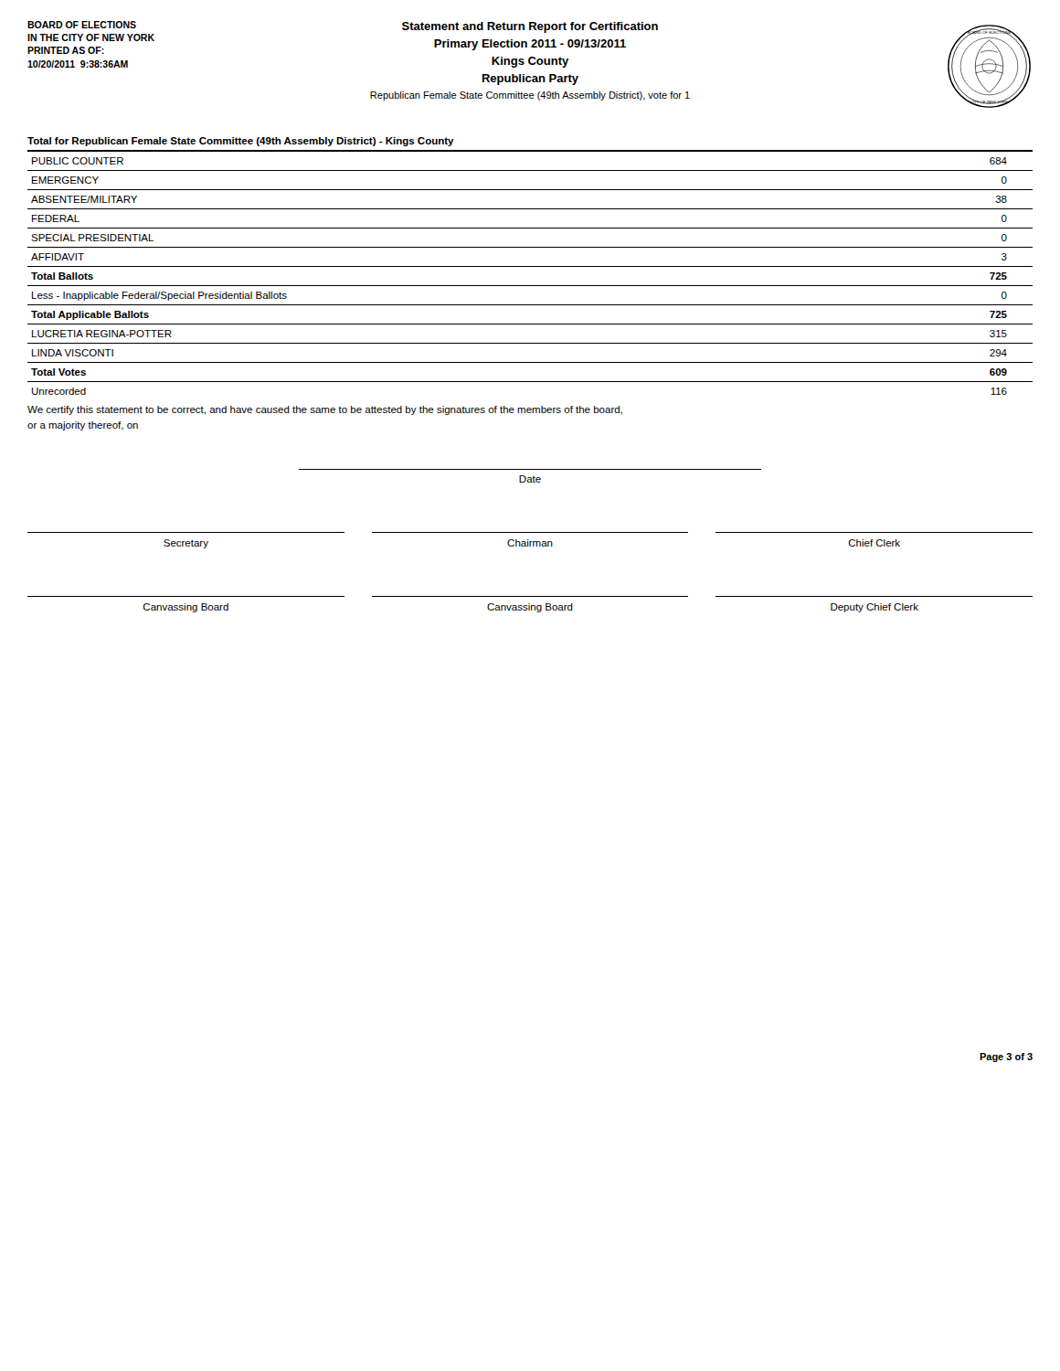BOARD OF ELECTIONS
IN THE CITY OF NEW YORK
PRINTED AS OF:
10/20/2011 9:38:36AM
Statement and Return Report for Certification
Primary Election 2011 - 09/13/2011
Kings County
Republican Party
Republican Female State Committee (49th Assembly District), vote for 1
BOARD OF ELECTIONS CITY OF NEW YORK
Total for Republican Female State Committee (49th Assembly District) - Kings County
| PUBLIC COUNTER | 684 |
| EMERGENCY | 0 |
| ABSENTEE/MILITARY | 38 |
| FEDERAL | 0 |
| SPECIAL PRESIDENTIAL | 0 |
| AFFIDAVIT | 3 |
| Total Ballots | 725 |
| Less - Inapplicable Federal/Special Presidential Ballots | 0 |
| Total Applicable Ballots | 725 |
| LUCRETIA REGINA-POTTER | 315 |
| LINDA VISCONTI | 294 |
| Total Votes | 609 |
| Unrecorded | 116 |
We certify this statement to be correct, and have caused the same to be attested by the signatures of the members of the board,
or a majority thereof, on
Date
Secretary
Chairman
Chief Clerk
Canvassing Board
Canvassing Board
Deputy Chief Clerk
Page 3 of 3